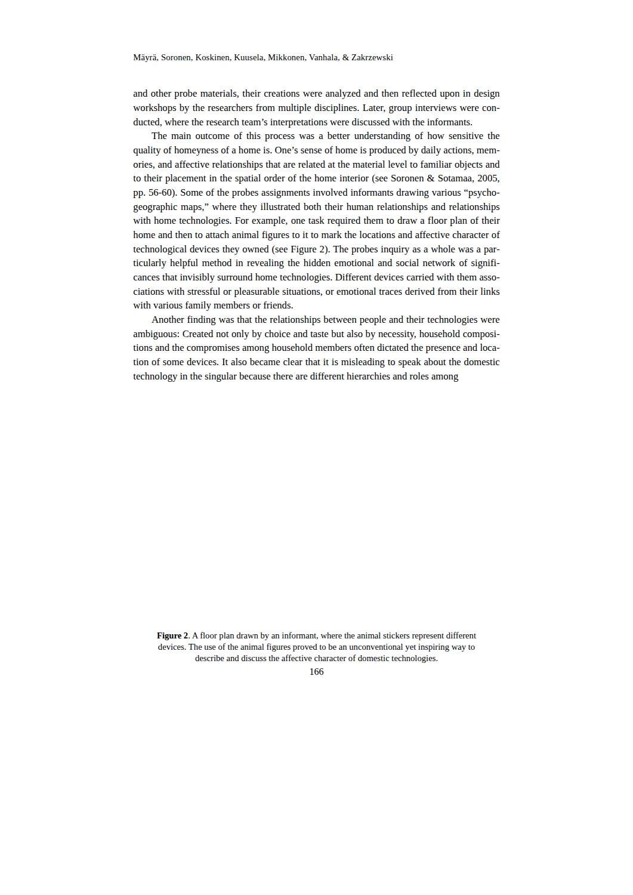Mäyrä, Soronen, Koskinen, Kuusela, Mikkonen, Vanhala, & Zakrzewski
and other probe materials, their creations were analyzed and then reflected upon in design workshops by the researchers from multiple disciplines. Later, group interviews were conducted, where the research team’s interpretations were discussed with the informants.
The main outcome of this process was a better understanding of how sensitive the quality of homeyness of a home is. One’s sense of home is produced by daily actions, memories, and affective relationships that are related at the material level to familiar objects and to their placement in the spatial order of the home interior (see Soronen & Sotamaa, 2005, pp. 56-60). Some of the probes assignments involved informants drawing various “psycho-geographic maps,” where they illustrated both their human relationships and relationships with home technologies. For example, one task required them to draw a floor plan of their home and then to attach animal figures to it to mark the locations and affective character of technological devices they owned (see Figure 2). The probes inquiry as a whole was a particularly helpful method in revealing the hidden emotional and social network of significances that invisibly surround home technologies. Different devices carried with them associations with stressful or pleasurable situations, or emotional traces derived from their links with various family members or friends.
Another finding was that the relationships between people and their technologies were ambiguous: Created not only by choice and taste but also by necessity, household compositions and the compromises among household members often dictated the presence and location of some devices. It also became clear that it is misleading to speak about the domestic technology in the singular because there are different hierarchies and roles among
Figure 2. A floor plan drawn by an informant, where the animal stickers represent different devices. The use of the animal figures proved to be an unconventional yet inspiring way to describe and discuss the affective character of domestic technologies.
166